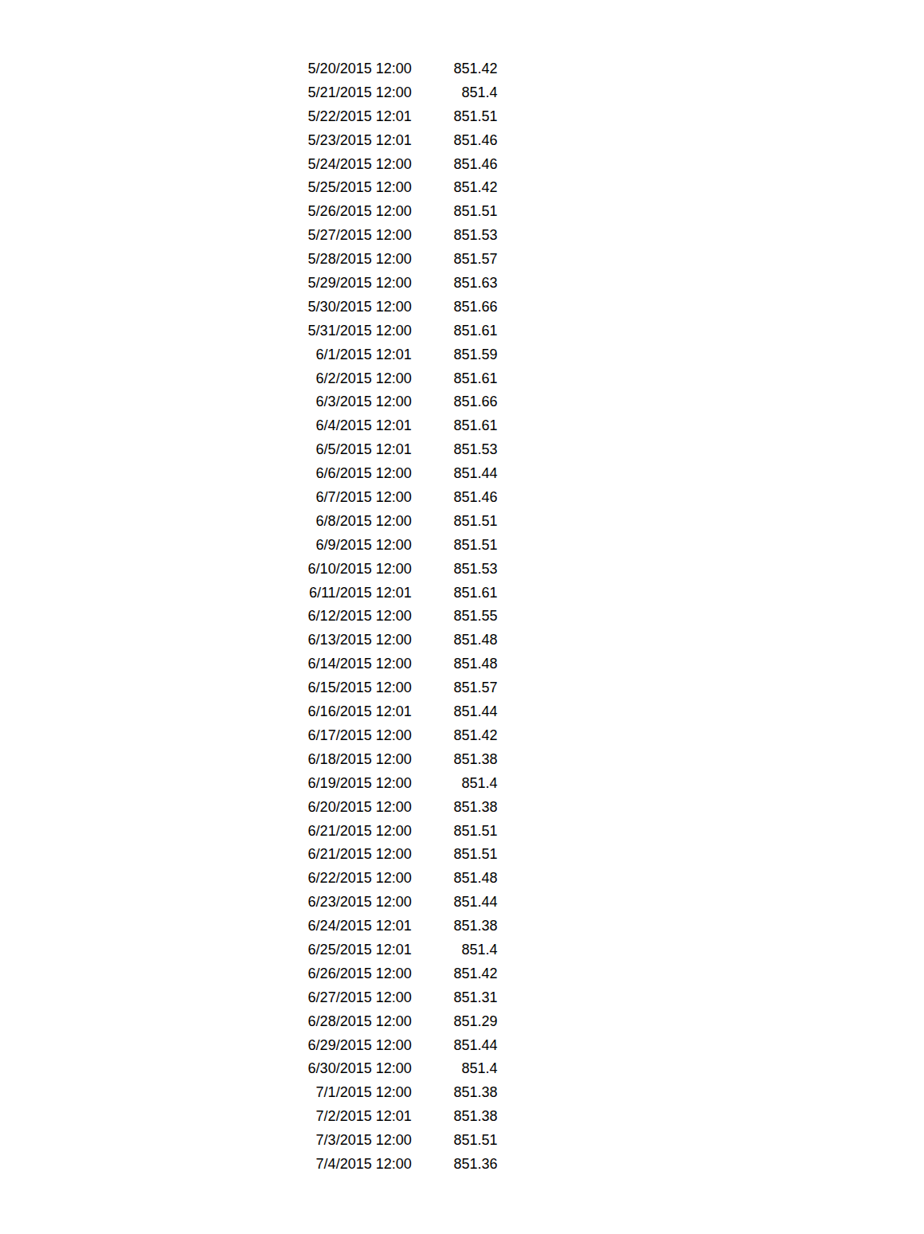| 5/20/2015 12:00 | 851.42 |
| 5/21/2015 12:00 | 851.4 |
| 5/22/2015 12:01 | 851.51 |
| 5/23/2015 12:01 | 851.46 |
| 5/24/2015 12:00 | 851.46 |
| 5/25/2015 12:00 | 851.42 |
| 5/26/2015 12:00 | 851.51 |
| 5/27/2015 12:00 | 851.53 |
| 5/28/2015 12:00 | 851.57 |
| 5/29/2015 12:00 | 851.63 |
| 5/30/2015 12:00 | 851.66 |
| 5/31/2015 12:00 | 851.61 |
| 6/1/2015 12:01 | 851.59 |
| 6/2/2015 12:00 | 851.61 |
| 6/3/2015 12:00 | 851.66 |
| 6/4/2015 12:01 | 851.61 |
| 6/5/2015 12:01 | 851.53 |
| 6/6/2015 12:00 | 851.44 |
| 6/7/2015 12:00 | 851.46 |
| 6/8/2015 12:00 | 851.51 |
| 6/9/2015 12:00 | 851.51 |
| 6/10/2015 12:00 | 851.53 |
| 6/11/2015 12:01 | 851.61 |
| 6/12/2015 12:00 | 851.55 |
| 6/13/2015 12:00 | 851.48 |
| 6/14/2015 12:00 | 851.48 |
| 6/15/2015 12:00 | 851.57 |
| 6/16/2015 12:01 | 851.44 |
| 6/17/2015 12:00 | 851.42 |
| 6/18/2015 12:00 | 851.38 |
| 6/19/2015 12:00 | 851.4 |
| 6/20/2015 12:00 | 851.38 |
| 6/21/2015 12:00 | 851.51 |
| 6/21/2015 12:00 | 851.51 |
| 6/22/2015 12:00 | 851.48 |
| 6/23/2015 12:00 | 851.44 |
| 6/24/2015 12:01 | 851.38 |
| 6/25/2015 12:01 | 851.4 |
| 6/26/2015 12:00 | 851.42 |
| 6/27/2015 12:00 | 851.31 |
| 6/28/2015 12:00 | 851.29 |
| 6/29/2015 12:00 | 851.44 |
| 6/30/2015 12:00 | 851.4 |
| 7/1/2015 12:00 | 851.38 |
| 7/2/2015 12:01 | 851.38 |
| 7/3/2015 12:00 | 851.51 |
| 7/4/2015 12:00 | 851.36 |